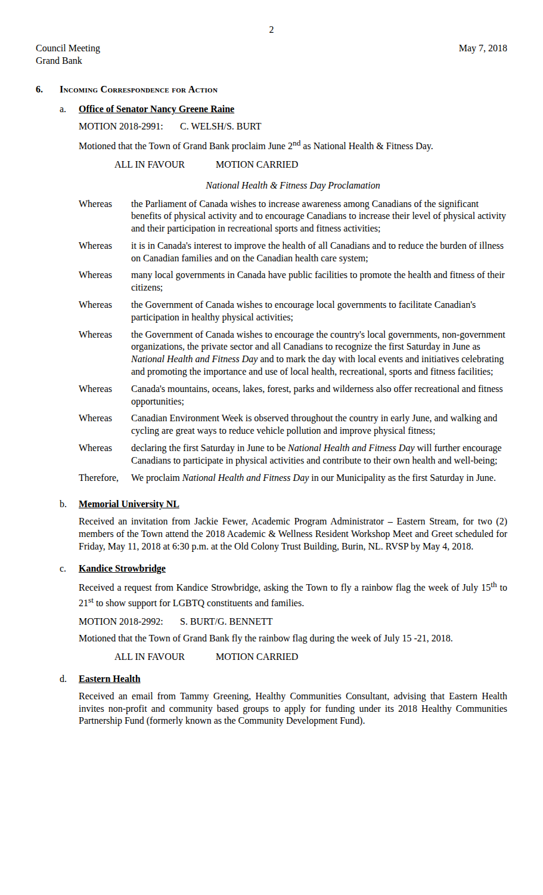2
Council Meeting
Grand Bank
May 7, 2018
6. Incoming Correspondence for Action
a. Office of Senator Nancy Greene Raine
MOTION 2018-2991: C. WELSH/S. BURT
Motioned that the Town of Grand Bank proclaim June 2nd as National Health & Fitness Day.
ALL IN FAVOURMOTION CARRIED
National Health & Fitness Day Proclamation
| Whereas | the Parliament of Canada wishes to increase awareness among Canadians of the significant benefits of physical activity and to encourage Canadians to increase their level of physical activity and their participation in recreational sports and fitness activities; |
| Whereas | it is in Canada's interest to improve the health of all Canadians and to reduce the burden of illness on Canadian families and on the Canadian health care system; |
| Whereas | many local governments in Canada have public facilities to promote the health and fitness of their citizens; |
| Whereas | the Government of Canada wishes to encourage local governments to facilitate Canadian's participation in healthy physical activities; |
| Whereas | the Government of Canada wishes to encourage the country's local governments, non-government organizations, the private sector and all Canadians to recognize the first Saturday in June as National Health and Fitness Day and to mark the day with local events and initiatives celebrating and promoting the importance and use of local health, recreational, sports and fitness facilities; |
| Whereas | Canada's mountains, oceans, lakes, forest, parks and wilderness also offer recreational and fitness opportunities; |
| Whereas | Canadian Environment Week is observed throughout the country in early June, and walking and cycling are great ways to reduce vehicle pollution and improve physical fitness; |
| Whereas | declaring the first Saturday in June to be National Health and Fitness Day will further encourage Canadians to participate in physical activities and contribute to their own health and well-being; |
| Therefore, | We proclaim National Health and Fitness Day in our Municipality as the first Saturday in June. |
b. Memorial University NL
Received an invitation from Jackie Fewer, Academic Program Administrator – Eastern Stream, for two (2) members of the Town attend the 2018 Academic & Wellness Resident Workshop Meet and Greet scheduled for Friday, May 11, 2018 at 6:30 p.m. at the Old Colony Trust Building, Burin, NL. RVSP by May 4, 2018.
c. Kandice Strowbridge
Received a request from Kandice Strowbridge, asking the Town to fly a rainbow flag the week of July 15th to 21st to show support for LGBTQ constituents and families.
MOTION 2018-2992: S. BURT/G. BENNETT
Motioned that the Town of Grand Bank fly the rainbow flag during the week of July 15 -21, 2018.
ALL IN FAVOURMOTION CARRIED
d. Eastern Health
Received an email from Tammy Greening, Healthy Communities Consultant, advising that Eastern Health invites non-profit and community based groups to apply for funding under its 2018 Healthy Communities Partnership Fund (formerly known as the Community Development Fund).